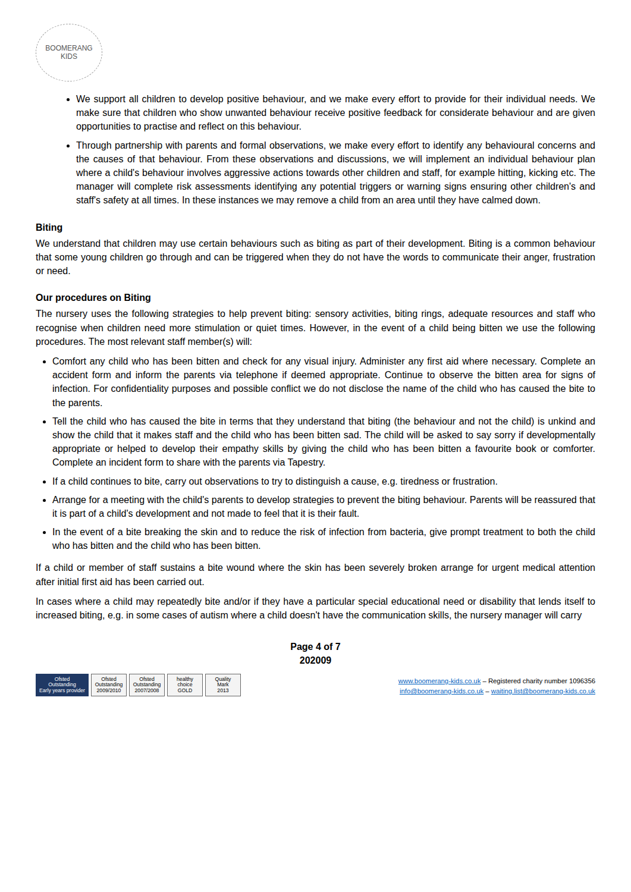BOOMERANG
KIDS
We support all children to develop positive behaviour, and we make every effort to provide for their individual needs. We make sure that children who show unwanted behaviour receive positive feedback for considerate behaviour and are given opportunities to practise and reflect on this behaviour.
Through partnership with parents and formal observations, we make every effort to identify any behavioural concerns and the causes of that behaviour. From these observations and discussions, we will implement an individual behaviour plan where a child's behaviour involves aggressive actions towards other children and staff, for example hitting, kicking etc. The manager will complete risk assessments identifying any potential triggers or warning signs ensuring other children's and staff's safety at all times. In these instances we may remove a child from an area until they have calmed down.
Biting
We understand that children may use certain behaviours such as biting as part of their development. Biting is a common behaviour that some young children go through and can be triggered when they do not have the words to communicate their anger, frustration or need.
Our procedures on Biting
The nursery uses the following strategies to help prevent biting: sensory activities, biting rings, adequate resources and staff who recognise when children need more stimulation or quiet times. However, in the event of a child being bitten we use the following procedures. The most relevant staff member(s) will:
Comfort any child who has been bitten and check for any visual injury. Administer any first aid where necessary. Complete an accident form and inform the parents via telephone if deemed appropriate. Continue to observe the bitten area for signs of infection. For confidentiality purposes and possible conflict we do not disclose the name of the child who has caused the bite to the parents.
Tell the child who has caused the bite in terms that they understand that biting (the behaviour and not the child) is unkind and show the child that it makes staff and the child who has been bitten sad. The child will be asked to say sorry if developmentally appropriate or helped to develop their empathy skills by giving the child who has been bitten a favourite book or comforter. Complete an incident form to share with the parents via Tapestry.
If a child continues to bite, carry out observations to try to distinguish a cause, e.g. tiredness or frustration.
Arrange for a meeting with the child's parents to develop strategies to prevent the biting behaviour. Parents will be reassured that it is part of a child's development and not made to feel that it is their fault.
In the event of a bite breaking the skin and to reduce the risk of infection from bacteria, give prompt treatment to both the child who has bitten and the child who has been bitten.
If a child or member of staff sustains a bite wound where the skin has been severely broken arrange for urgent medical attention after initial first aid has been carried out.
In cases where a child may repeatedly bite and/or if they have a particular special educational need or disability that lends itself to increased biting, e.g. in some cases of autism where a child doesn't have the communication skills, the nursery manager will carry
Page 4 of 7
202009
Ofsted
Outstanding
Early years provider
Ofsted
Outstanding
2009/2010
Ofsted
Outstanding
2007/2008
healthy
choice
GOLD
Quality
Mark
2013
www.boomerang-kids.co.uk – Registered charity number 1096356
info@boomerang-kids.co.uk – waiting.list@boomerang-kids.co.uk